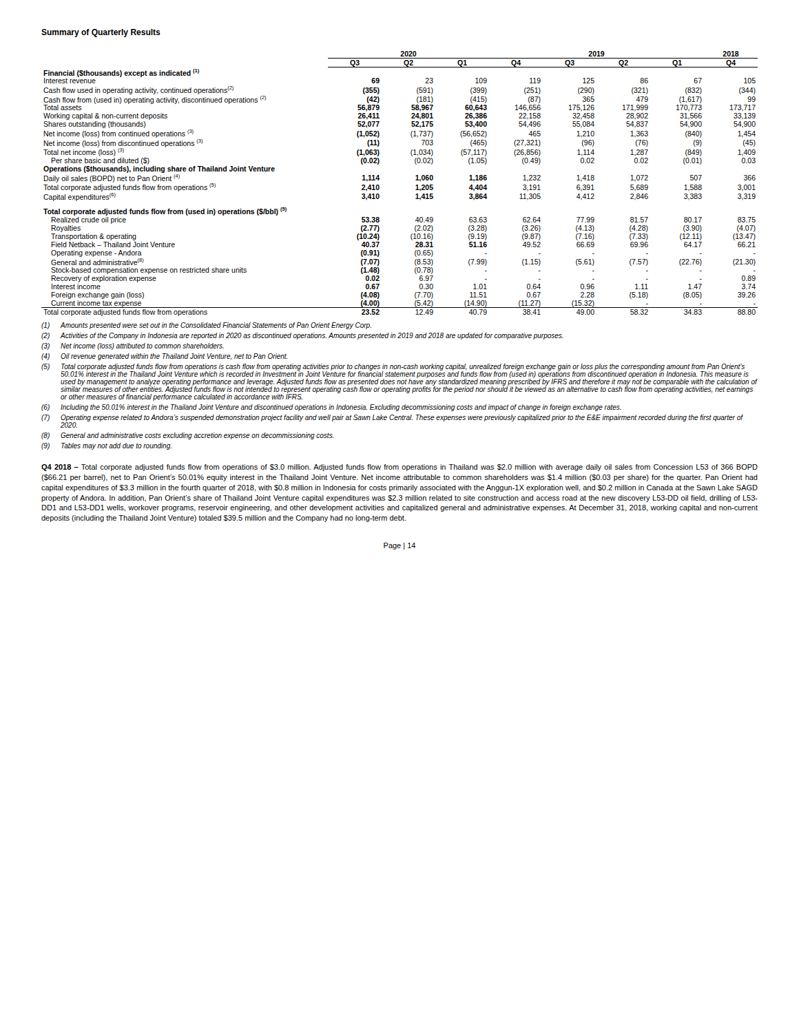Summary of Quarterly Results
| | 2020 | 2019 | 2018 |
| | Q3 | Q2 | Q1 | Q4 | Q3 | Q2 | Q1 | Q4 |
| Financial ($thousands) except as indicated (1) | |
| Interest revenue | 69 | 23 | 109 | 119 | 125 | 86 | 67 | 105 |
| Cash flow used in operating activity, continued operations (2) | (355) | (591) | (399) | (251) | (290) | (321) | (832) | (344) |
| Cash flow from (used in) operating activity, discontinued operations (2) | (42) | (181) | (415) | (87) | 365 | 479 | (1,617) | 99 |
| Total assets | 56,879 | 58,967 | 60,643 | 146,656 | 175,126 | 171,999 | 170,773 | 173,717 |
| Working capital & non-current deposits | 26,411 | 24,801 | 26,386 | 22,158 | 32,458 | 28,902 | 31,566 | 33,139 |
| Shares outstanding (thousands) | 52,077 | 52,175 | 53,400 | 54,496 | 55,084 | 54,837 | 54,900 | 54,900 |
| Net income (loss) from continued operations (3) | (1,052) | (1,737) | (56,652) | 465 | 1,210 | 1,363 | (840) | 1,454 |
| Net income (loss) from discontinued operations (3) | (11) | 703 | (465) | (27,321) | (96) | (76) | (9) | (45) |
| Total net income (loss) (3) | (1,063) | (1,034) | (57,117) | (26,856) | 1,114 | 1,287 | (849) | 1,409 |
| Per share basic and diluted ($) | (0.02) | (0.02) | (1.05) | (0.49) | 0.02 | 0.02 | (0.01) | 0.03 |
| Operations ($thousands), including share of Thailand Joint Venture | |
| Daily oil sales (BOPD) net to Pan Orient (4) | 1,114 | 1,060 | 1,186 | 1,232 | 1,418 | 1,072 | 507 | 366 |
| Total corporate adjusted funds flow from operations (5) | 2,410 | 1,205 | 4,404 | 3,191 | 6,391 | 5,689 | 1,588 | 3,001 |
| Capital expenditures (6) | 3,410 | 1,415 | 3,864 | 11,305 | 4,412 | 2,846 | 3,383 | 3,319 |
| Total corporate adjusted funds flow from (used in) operations ($/bbl) (5) | |
| Realized crude oil price | 53.38 | 40.49 | 63.63 | 62.64 | 77.99 | 81.57 | 80.17 | 83.75 |
| Royalties | (2.77) | (2.02) | (3.28) | (3.26) | (4.13) | (4.28) | (3.90) | (4.07) |
| Transportation & operating | (10.24) | (10.16) | (9.19) | (9.87) | (7.16) | (7.33) | (12.11) | (13.47) |
| Field Netback – Thailand Joint Venture | 40.37 | 28.31 | 51.16 | 49.52 | 66.69 | 69.96 | 64.17 | 66.21 |
| Operating expense - Andora | (0.91) | (0.65) | - | - | - | - | - | - |
| General and administrative (8) | (7.07) | (8.53) | (7.99) | (1.15) | (5.61) | (7.57) | (22.76) | (21.30) |
| Stock-based compensation expense on restricted share units | (1.48) | (0.78) | - | - | - | - | - | - |
| Recovery of exploration expense | 0.02 | 6.97 | - | - | - | - | - | 0.89 |
| Interest income | 0.67 | 0.30 | 1.01 | 0.64 | 0.96 | 1.11 | 1.47 | 3.74 |
| Foreign exchange gain (loss) | (4.08) | (7.70) | 11.51 | 0.67 | 2.28 | (5.18) | (8.05) | 39.26 |
| Current income tax expense | (4.00) | (5.42) | (14.90) | (11.27) | (15.32) | - | - | - |
| Total corporate adjusted funds flow from operations | 23.52 | 12.49 | 40.79 | 38.41 | 49.00 | 58.32 | 34.83 | 88.80 |
| (1) | Amounts presented were set out in the Consolidated Financial Statements of Pan Orient Energy Corp. |
| (2) | Activities of the Company in Indonesia are reported in 2020 as discontinued operations. Amounts presented in 2019 and 2018 are updated for comparative purposes. |
| (3) | Net income (loss) attributed to common shareholders. |
| (4) | Oil revenue generated within the Thailand Joint Venture, net to Pan Orient. |
| (5) | Total corporate adjusted funds flow from operations is cash flow from operating activities prior to changes in non-cash working capital, unrealized foreign exchange gain or loss plus the corresponding amount from Pan Orient’s 50.01% interest in the Thailand Joint Venture which is recorded in Investment in Joint Venture for financial statement purposes and funds flow from (used in) operations from discontinued operation in Indonesia. This measure is used by management to analyze operating performance and leverage. Adjusted funds flow as presented does not have any standardized meaning prescribed by IFRS and therefore it may not be comparable with the calculation of similar measures of other entities. Adjusted funds flow is not intended to represent operating cash flow or operating profits for the period nor should it be viewed as an alternative to cash flow from operating activities, net earnings or other measures of financial performance calculated in accordance with IFRS. |
| (6) | Including the 50.01% interest in the Thailand Joint Venture and discontinued operations in Indonesia. Excluding decommissioning costs and impact of change in foreign exchange rates. |
| (7) | Operating expense related to Andora’s suspended demonstration project facility and well pair at Sawn Lake Central. These expenses were previously capitalized prior to the E&E impairment recorded during the first quarter of 2020. |
| (8) | General and administrative costs excluding accretion expense on decommissioning costs. |
| (9) | Tables may not add due to rounding. |
Q4 2018 – Total corporate adjusted funds flow from operations of $3.0 million. Adjusted funds flow from operations in Thailand was $2.0 million with average daily oil sales from Concession L53 of 366 BOPD ($66.21 per barrel), net to Pan Orient’s 50.01% equity interest in the Thailand Joint Venture. Net income attributable to common shareholders was $1.4 million ($0.03 per share) for the quarter. Pan Orient had capital expenditures of $3.3 million in the fourth quarter of 2018, with $0.8 million in Indonesia for costs primarily associated with the Anggun-1X exploration well, and $0.2 million in Canada at the Sawn Lake SAGD property of Andora. In addition, Pan Orient’s share of Thailand Joint Venture capital expenditures was $2.3 million related to site construction and access road at the new discovery L53-DD oil field, drilling of L53-DD1 and L53-DD1 wells, workover programs, reservoir engineering, and other development activities and capitalized general and administrative expenses. At December 31, 2018, working capital and non-current deposits (including the Thailand Joint Venture) totaled $39.5 million and the Company had no long-term debt.
Page | 14